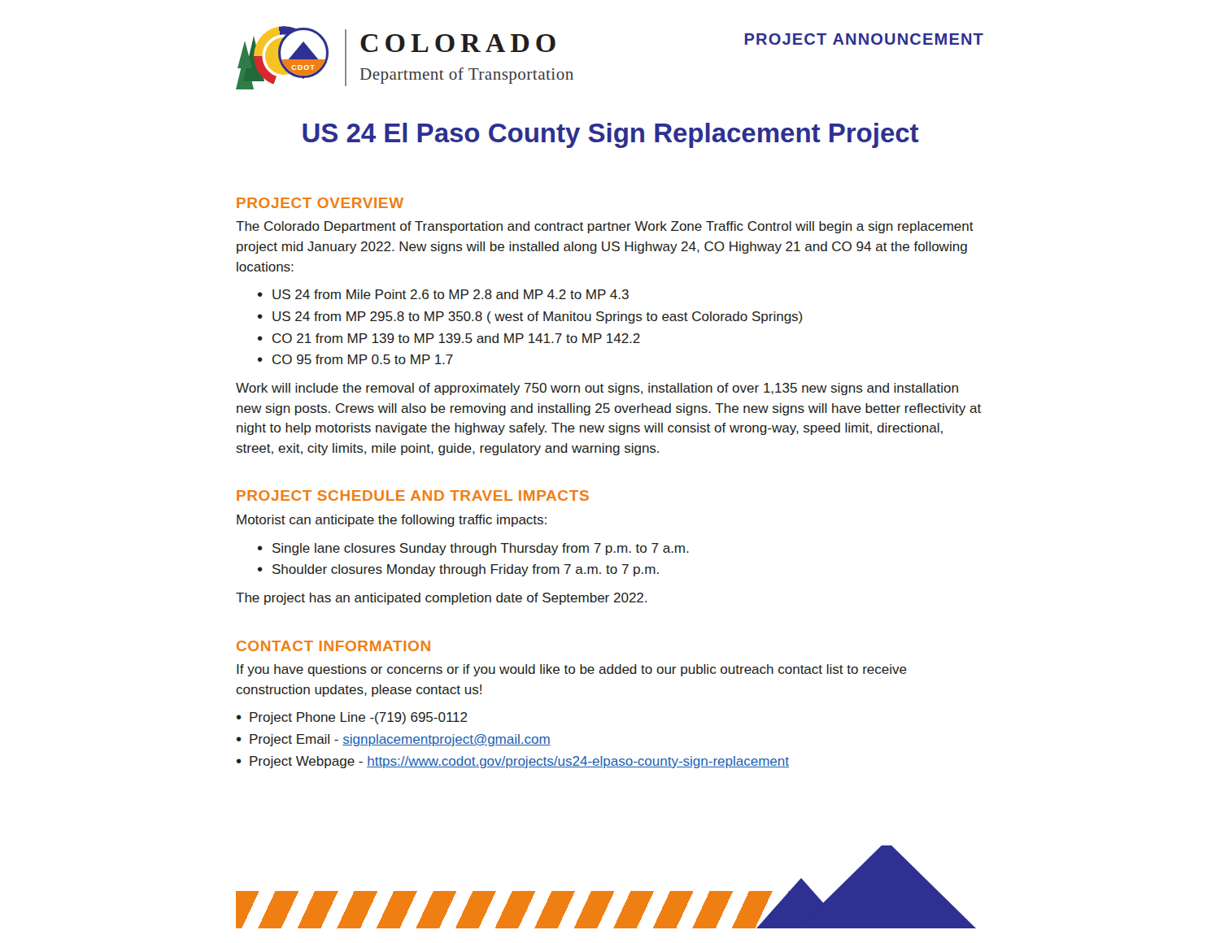CDOT
COLORADO
Department of Transportation
PROJECT ANNOUNCEMENT
US 24 El Paso County Sign Replacement Project
Project Overview
The Colorado Department of Transportation and contract partner Work Zone Traffic Control will begin a sign replacement project mid January 2022. New signs will be installed along US Highway 24, CO Highway 21 and CO 94 at the following locations:
US 24 from Mile Point 2.6 to MP 2.8 and MP 4.2 to MP 4.3
US 24 from MP 295.8 to MP 350.8 ( west of Manitou Springs to east Colorado Springs)
CO 21 from MP 139 to MP 139.5 and MP 141.7 to MP 142.2
CO 95 from MP 0.5 to MP 1.7
Work will include the removal of approximately 750 worn out signs, installation of over 1,135 new signs and installation new sign posts. Crews will also be removing and installing 25 overhead signs. The new signs will have better reflectivity at night to help motorists navigate the highway safely. The new signs will consist of wrong-way, speed limit, directional, street, exit, city limits, mile point, guide, regulatory and warning signs.
Project Schedule and Travel Impacts
Motorist can anticipate the following traffic impacts:
Single lane closures Sunday through Thursday from 7 p.m. to 7 a.m.
Shoulder closures Monday through Friday from 7 a.m. to 7 p.m.
The project has an anticipated completion date of September 2022.
Contact Information
If you have questions or concerns or if you would like to be added to our public outreach contact list to receive construction updates, please contact us!
Project Phone Line -(719) 695-0112
Project Email - signplacementproject@gmail.com
Project Webpage - https://www.codot.gov/projects/us24-elpaso-county-sign-replacement